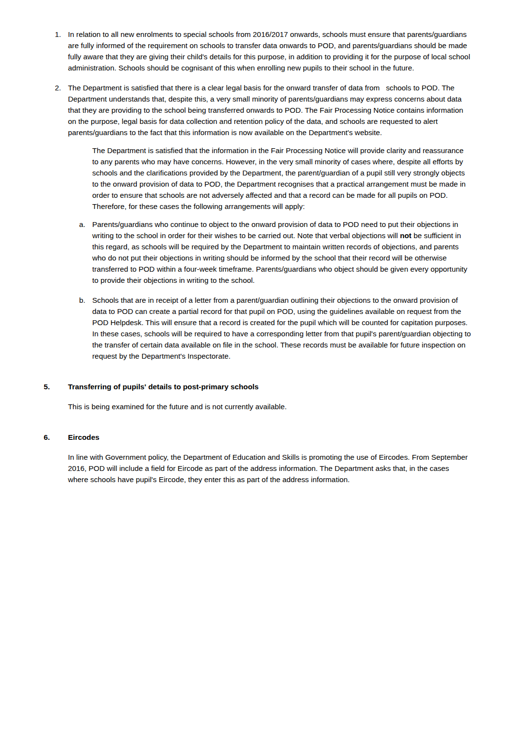In relation to all new enrolments to special schools from 2016/2017 onwards, schools must ensure that parents/guardians are fully informed of the requirement on schools to transfer data onwards to POD, and parents/guardians should be made fully aware that they are giving their child's details for this purpose, in addition to providing it for the purpose of local school administration. Schools should be cognisant of this when enrolling new pupils to their school in the future.
The Department is satisfied that there is a clear legal basis for the onward transfer of data from schools to POD. The Department understands that, despite this, a very small minority of parents/guardians may express concerns about data that they are providing to the school being transferred onwards to POD. The Fair Processing Notice contains information on the purpose, legal basis for data collection and retention policy of the data, and schools are requested to alert parents/guardians to the fact that this information is now available on the Department's website.
The Department is satisfied that the information in the Fair Processing Notice will provide clarity and reassurance to any parents who may have concerns. However, in the very small minority of cases where, despite all efforts by schools and the clarifications provided by the Department, the parent/guardian of a pupil still very strongly objects to the onward provision of data to POD, the Department recognises that a practical arrangement must be made in order to ensure that schools are not adversely affected and that a record can be made for all pupils on POD. Therefore, for these cases the following arrangements will apply:
Parents/guardians who continue to object to the onward provision of data to POD need to put their objections in writing to the school in order for their wishes to be carried out. Note that verbal objections will not be sufficient in this regard, as schools will be required by the Department to maintain written records of objections, and parents who do not put their objections in writing should be informed by the school that their record will be otherwise transferred to POD within a four-week timeframe. Parents/guardians who object should be given every opportunity to provide their objections in writing to the school.
Schools that are in receipt of a letter from a parent/guardian outlining their objections to the onward provision of data to POD can create a partial record for that pupil on POD, using the guidelines available on request from the POD Helpdesk. This will ensure that a record is created for the pupil which will be counted for capitation purposes. In these cases, schools will be required to have a corresponding letter from that pupil's parent/guardian objecting to the transfer of certain data available on file in the school. These records must be available for future inspection on request by the Department's Inspectorate.
5. Transferring of pupils' details to post-primary schools
This is being examined for the future and is not currently available.
6. Eircodes
In line with Government policy, the Department of Education and Skills is promoting the use of Eircodes. From September 2016, POD will include a field for Eircode as part of the address information. The Department asks that, in the cases where schools have pupil's Eircode, they enter this as part of the address information.